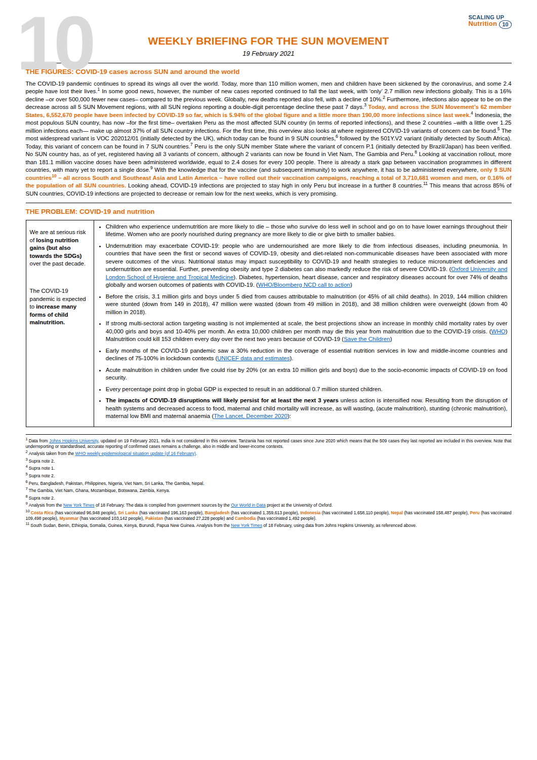10
SCALING UP
Nutrition 10
WEEKLY BRIEFING FOR THE SUN MOVEMENT
19 February 2021
THE FIGURES: COVID-19 cases across SUN and around the world
The COVID-19 pandemic continues to spread its wings all over the world. Today, more than 110 million women, men and children have been sickened by the coronavirus, and some 2.4 people have lost their lives.1 In some good news, however, the number of new cases reported continued to fall the last week, with ‘only’ 2.7 million new infections globally. This is a 16% decline –or over 500,000 fewer new cases– compared to the previous week. Globally, new deaths reported also fell, with a decline of 10%.2 Furthermore, infections also appear to be on the decrease across all 5 SUN Movement regions, with all SUN regions reporting a double-digit percentage decline these past 7 days.3 Today, and across the SUN Movement’s 62 member States, 6,552,670 people have been infected by COVID-19 so far, which is 5.94% of the global figure and a little more than 190,00 more infections since last week.4 Indonesia, the most populous SUN country, has now –for the first time– overtaken Peru as the most affected SUN country (in terms of reported infections), and these 2 countries –with a little over 1.25 million infections each— make up almost 37% of all SUN country infections. For the first time, this overview also looks at where registered COVID-19 variants of concern can be found.5 The most widespread variant is VOC 202012/01 (initially detected by the UK), which today can be found in 9 SUN countries,6 followed by the 501Y.V2 variant (initially detected by South Africa). Today, this variant of concern can be found in 7 SUN countries.7 Peru is the only SUN member State where the variant of concern P.1 (initially detected by Brazil/Japan) has been verified. No SUN country has, as of yet, registered having all 3 variants of concern, although 2 variants can now be found in Viet Nam, The Gambia and Peru.8 Looking at vaccination rollout, more than 181.1 million vaccine doses have been administered worldwide, equal to 2.4 doses for every 100 people. There is already a stark gap between vaccination programmes in different countries, with many yet to report a single dose.9 With the knowledge that for the vaccine (and subsequent immunity) to work anywhere, it has to be administered everywhere, only 9 SUN countries10 – all across South and Southeast Asia and Latin America – have rolled out their vaccination campaigns, reaching a total of 3,710,681 women and men, or 0.16% of the population of all SUN countries. Looking ahead, COVID-19 infections are projected to stay high in only Peru but increase in a further 8 countries.11 This means that across 85% of SUN countries, COVID-19 infections are projected to decrease or remain low for the next weeks, which is very promising.
THE PROBLEM: COVID-19 and nutrition
| We are at serious risk of losing nutrition gains (but also towards the SDGs) over the past decade. The COVID-19 pandemic is expected to increase many forms of child malnutrition. | Children who experience undernutrition are more likely to die – those who survive do less well in school and go on to have lower earnings throughout their lifetime. Women who are poorly nourished during pregnancy are more likely to die or give birth to smaller babies. Undernutrition may exacerbate COVID-19: people who are undernourished are more likely to die from infectious diseases, including pneumonia. In countries that have seen the first or second waves of COVID-19, obesity and diet-related non-communicable diseases have been associated with more severe outcomes of the virus. Nutritional status may impact susceptibility to COVID-19 and health strategies to reduce micronutrient deficiencies and undernutrition are essential. Further, preventing obesity and type 2 diabetes can also markedly reduce the risk of severe COVID-19. ( Oxford University and London School of Hygiene and Tropical Medicine ). Diabetes, hypertension, heart disease, cancer and respiratory diseases account for over 74% of deaths globally and worsen outcomes of patients with COVID-19. ( WHO/Bloomberg NCD call to action ) Before the crisis, 3.1 million girls and boys under 5 died from causes attributable to malnutrition (or 45% of all child deaths). In 2019, 144 million children were stunted (down from 149 in 2018), 47 million were wasted (down from 49 million in 2018), and 38 million children were overweight (down from 40 million in 2018). If strong multi-sectoral action targeting wasting is not implemented at scale, the best projections show an increase in monthly child mortality rates by over 40,000 girls and boys and 10-40% per month. An extra 10,000 children per month may die this year from malnutrition due to the COVID-19 crisis. ( WHO ) Malnutrition could kill 153 children every day over the next two years because of COVID-19 ( Save the Children ) Early months of the COVID-19 pandemic saw a 30% reduction in the coverage of essential nutrition services in low and middle-income countries and declines of 75-100% in lockdown contexts ( UNICEF data and estimates ). Acute malnutrition in children under five could rise by 20% (or an extra 10 million girls and boys) due to the socio-economic impacts of COVID-19 on food security. Every percentage point drop in global GDP is expected to result in an additional 0.7 million stunted children. The impacts of COVID-19 disruptions will likely persist for at least the next 3 years unless action is intensified now. Resulting from the disruption of health systems and decreased access to food, maternal and child mortality will increase, as will wasting, (acute malnutrition), stunting (chronic malnutrition), maternal low BMI and maternal anaemia ( The Lancet, December 2020 ): |
1 Data from Johns Hopkins University, updated on 19 February 2021. India is not considered in this overview. Tanzania has not reported cases since June 2020 which means that the 509 cases they last reported are included in this overview. Note that underreporting or standardised, accurate reporting of confirmed cases remains a challenge, also in middle and lower-income contexts.
2 Analysis taken from the WHO weekly epidemiological situation update (of 16 February).
3 Supra note 2.
4 Supra note 1.
5 Supra note 2.
6 Peru, Bangladesh, Pakistan, Philippines, Nigeria, Viet Nam, Sri Lanka, The Gambia, Nepal.
7 The Gambia, Viet Nam, Ghana, Mozambique, Botswana, Zambia, Kenya.
8 Supra note 2.
9 Analysis from the New York Times of 18 February. The data is compiled from government sources by the Our World in Data project at the University of Oxford.
10 Costa Rica (has vaccinated 96,948 people), Sri Lanka (has vaccinated 196,163 people), Bangladesh (has vaccinated 1,359,613 people), Indonesia (has vaccinated 1,658,110 people), Nepal (has vaccinated 158,487 people), Peru (has vaccinated 109,498 people), Myanmar (has vaccinated 103,142 people), Pakistan (has vaccinated 27,228 people) and Cambodia (has vaccinated 1,492 people).
11 South Sudan, Benin, Ethiopia, Somalia, Guinea, Kenya, Burundi, Papua New Guinea. Analysis from the New York Times of 18 February, using data from Johns Hopkins University, as referenced above.